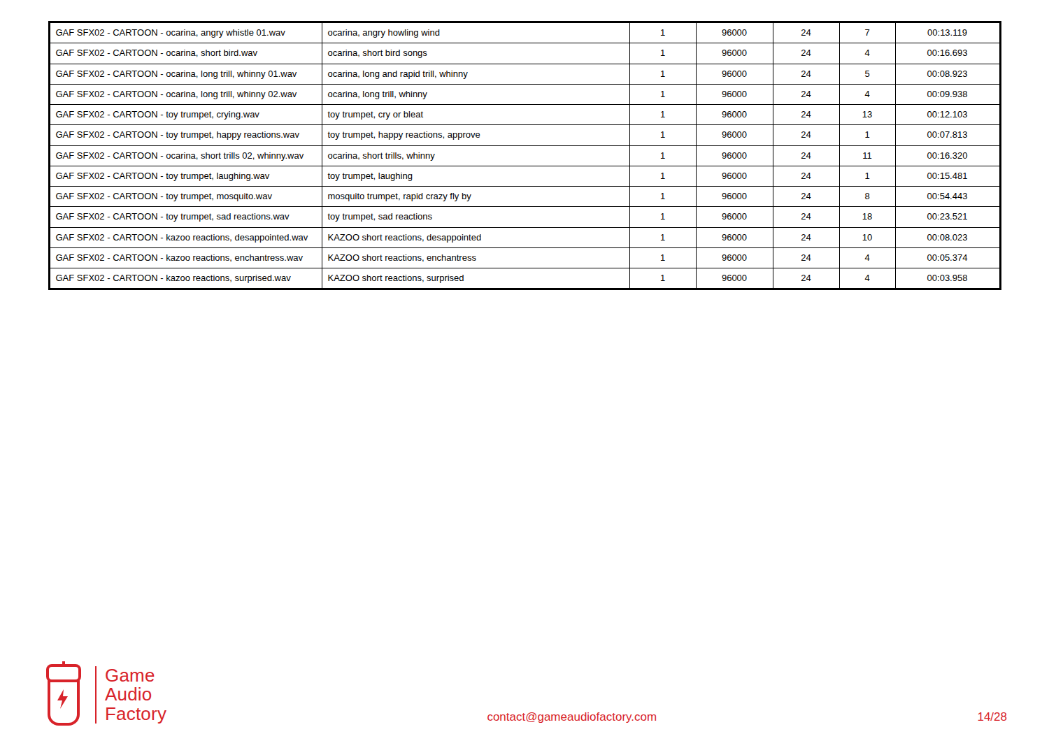| GAF SFX02 - CARTOON - ocarina, angry whistle 01.wav | ocarina, angry howling wind | 1 | 96000 | 24 | 7 | 00:13.119 |
| GAF SFX02 - CARTOON - ocarina, short bird.wav | ocarina, short bird songs | 1 | 96000 | 24 | 4 | 00:16.693 |
| GAF SFX02 - CARTOON - ocarina, long trill, whinny 01.wav | ocarina, long and rapid trill, whinny | 1 | 96000 | 24 | 5 | 00:08.923 |
| GAF SFX02 - CARTOON - ocarina, long trill, whinny 02.wav | ocarina, long trill, whinny | 1 | 96000 | 24 | 4 | 00:09.938 |
| GAF SFX02 - CARTOON - toy trumpet, crying.wav | toy trumpet, cry or bleat | 1 | 96000 | 24 | 13 | 00:12.103 |
| GAF SFX02 - CARTOON - toy trumpet, happy reactions.wav | toy trumpet, happy reactions, approve | 1 | 96000 | 24 | 1 | 00:07.813 |
| GAF SFX02 - CARTOON - ocarina, short trills 02, whinny.wav | ocarina, short trills, whinny | 1 | 96000 | 24 | 11 | 00:16.320 |
| GAF SFX02 - CARTOON - toy trumpet, laughing.wav | toy trumpet, laughing | 1 | 96000 | 24 | 1 | 00:15.481 |
| GAF SFX02 - CARTOON - toy trumpet, mosquito.wav | mosquito trumpet, rapid crazy fly by | 1 | 96000 | 24 | 8 | 00:54.443 |
| GAF SFX02 - CARTOON - toy trumpet, sad reactions.wav | toy trumpet, sad reactions | 1 | 96000 | 24 | 18 | 00:23.521 |
| GAF SFX02 - CARTOON - kazoo reactions, desappointed.wav | KAZOO short reactions, desappointed | 1 | 96000 | 24 | 10 | 00:08.023 |
| GAF SFX02 - CARTOON - kazoo reactions, enchantress.wav | KAZOO short reactions, enchantress | 1 | 96000 | 24 | 4 | 00:05.374 |
| GAF SFX02 - CARTOON - kazoo reactions, surprised.wav | KAZOO short reactions, surprised | 1 | 96000 | 24 | 4 | 00:03.958 |
Game Audio Factory
contact@gameaudiofactory.com
14/28